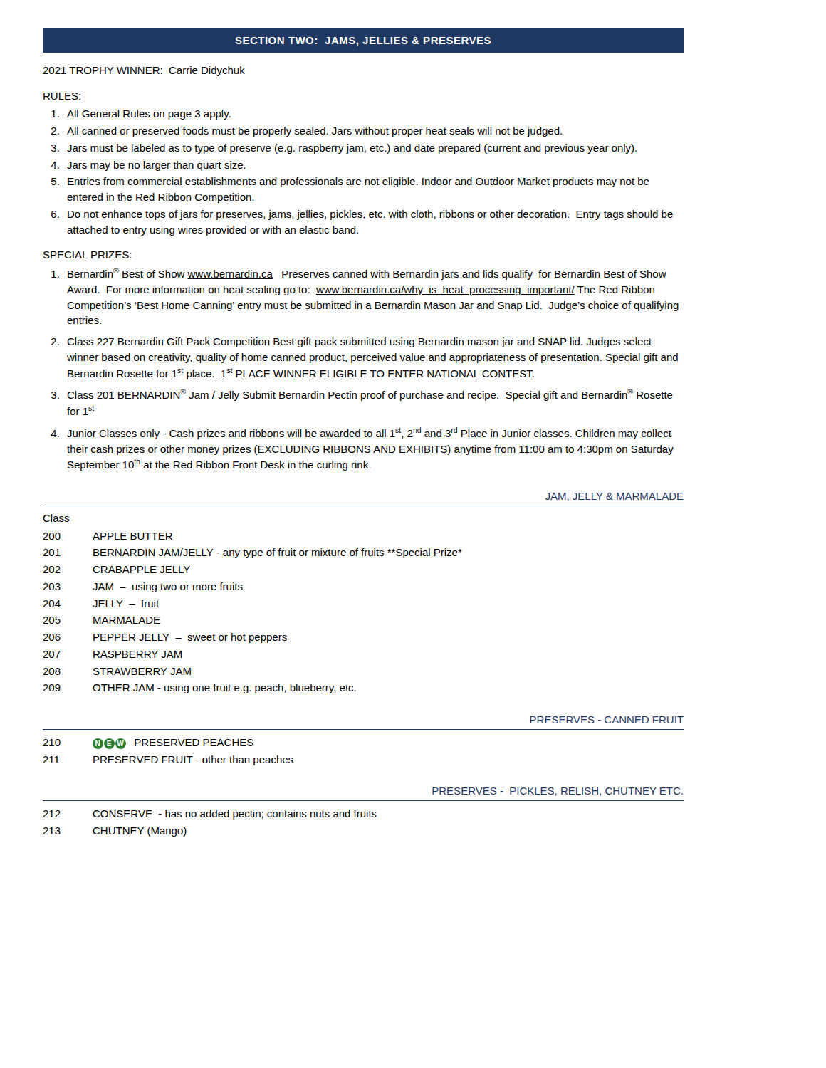SECTION TWO: JAMS, JELLIES & PRESERVES
2021 TROPHY WINNER: Carrie Didychuk
RULES:
All General Rules on page 3 apply.
All canned or preserved foods must be properly sealed. Jars without proper heat seals will not be judged.
Jars must be labeled as to type of preserve (e.g. raspberry jam, etc.) and date prepared (current and previous year only).
Jars may be no larger than quart size.
Entries from commercial establishments and professionals are not eligible. Indoor and Outdoor Market products may not be entered in the Red Ribbon Competition.
Do not enhance tops of jars for preserves, jams, jellies, pickles, etc. with cloth, ribbons or other decoration. Entry tags should be attached to entry using wires provided or with an elastic band.
SPECIAL PRIZES:
Bernardin® Best of Show www.bernardin.ca Preserves canned with Bernardin jars and lids qualify for Bernardin Best of Show Award. For more information on heat sealing go to: www.bernardin.ca/why_is_heat_processing_important/ The Red Ribbon Competition’s ‘Best Home Canning’ entry must be submitted in a Bernardin Mason Jar and Snap Lid. Judge’s choice of qualifying entries.
Class 227 Bernardin Gift Pack Competition Best gift pack submitted using Bernardin mason jar and SNAP lid. Judges select winner based on creativity, quality of home canned product, perceived value and appropriateness of presentation. Special gift and Bernardin Rosette for 1st place. 1st PLACE WINNER ELIGIBLE TO ENTER NATIONAL CONTEST.
Class 201 BERNARDIN® Jam / Jelly Submit Bernardin Pectin proof of purchase and recipe. Special gift and Bernardin® Rosette for 1st
Junior Classes only - Cash prizes and ribbons will be awarded to all 1st, 2nd and 3rd Place in Junior classes. Children may collect their cash prizes or other money prizes (EXCLUDING RIBBONS AND EXHIBITS) anytime from 11:00 am to 4:30pm on Saturday September 10th at the Red Ribbon Front Desk in the curling rink.
JAM, JELLY & MARMALADE
Class
| 200 | APPLE BUTTER |
| 201 | BERNARDIN JAM/JELLY - any type of fruit or mixture of fruits **Special Prize* |
| 202 | CRABAPPLE JELLY |
| 203 | JAM – using two or more fruits |
| 204 | JELLY – fruit |
| 205 | MARMALADE |
| 206 | PEPPER JELLY – sweet or hot peppers |
| 207 | RASPBERRY JAM |
| 208 | STRAWBERRY JAM |
| 209 | OTHER JAM - using one fruit e.g. peach, blueberry, etc. |
PRESERVES - CANNED FRUIT
| 210 | N E W PRESERVED PEACHES |
| 211 | PRESERVED FRUIT - other than peaches |
PRESERVES - PICKLES, RELISH, CHUTNEY ETC.
| 212 | CONSERVE - has no added pectin; contains nuts and fruits |
| 213 | CHUTNEY (Mango) |